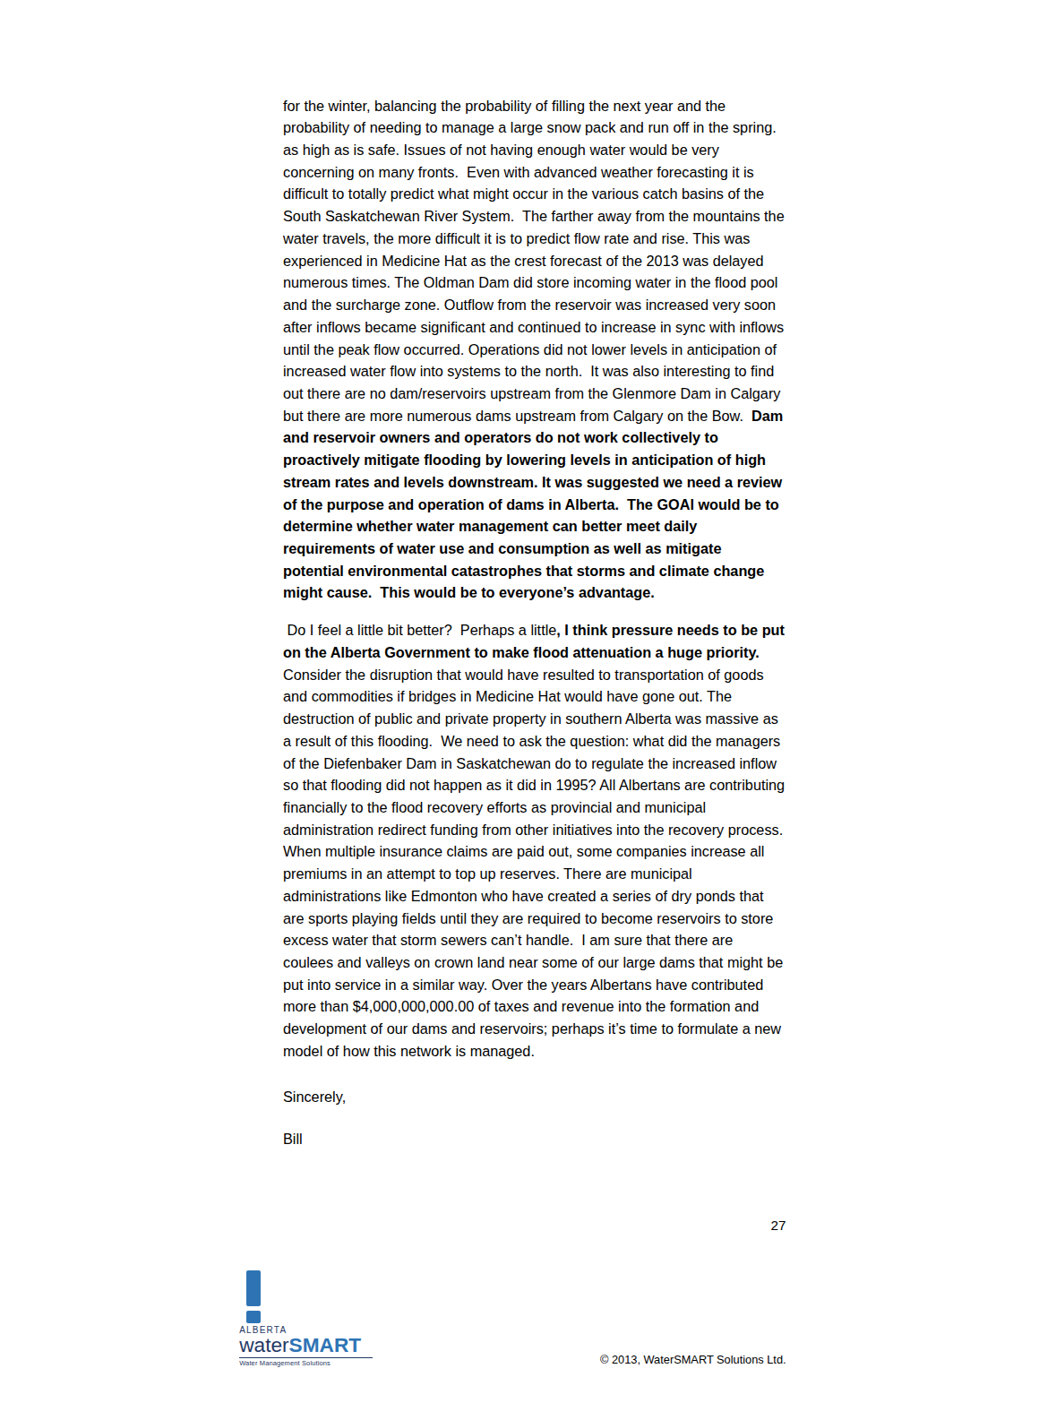for the winter, balancing the probability of filling the next year and the probability of needing to manage a large snow pack and run off in the spring. as high as is safe. Issues of not having enough water would be very concerning on many fronts. Even with advanced weather forecasting it is difficult to totally predict what might occur in the various catch basins of the South Saskatchewan River System. The farther away from the mountains the water travels, the more difficult it is to predict flow rate and rise. This was experienced in Medicine Hat as the crest forecast of the 2013 was delayed numerous times. The Oldman Dam did store incoming water in the flood pool and the surcharge zone. Outflow from the reservoir was increased very soon after inflows became significant and continued to increase in sync with inflows until the peak flow occurred. Operations did not lower levels in anticipation of increased water flow into systems to the north. It was also interesting to find out there are no dam/reservoirs upstream from the Glenmore Dam in Calgary but there are more numerous dams upstream from Calgary on the Bow. Dam and reservoir owners and operators do not work collectively to proactively mitigate flooding by lowering levels in anticipation of high stream rates and levels downstream. It was suggested we need a review of the purpose and operation of dams in Alberta. The GOAl would be to determine whether water management can better meet daily requirements of water use and consumption as well as mitigate potential environmental catastrophes that storms and climate change might cause. This would be to everyone’s advantage.
Do I feel a little bit better? Perhaps a little, I think pressure needs to be put on the Alberta Government to make flood attenuation a huge priority. Consider the disruption that would have resulted to transportation of goods and commodities if bridges in Medicine Hat would have gone out. The destruction of public and private property in southern Alberta was massive as a result of this flooding. We need to ask the question: what did the managers of the Diefenbaker Dam in Saskatchewan do to regulate the increased inflow so that flooding did not happen as it did in 1995? All Albertans are contributing financially to the flood recovery efforts as provincial and municipal administration redirect funding from other initiatives into the recovery process. When multiple insurance claims are paid out, some companies increase all premiums in an attempt to top up reserves. There are municipal administrations like Edmonton who have created a series of dry ponds that are sports playing fields until they are required to become reservoirs to store excess water that storm sewers can’t handle. I am sure that there are coulees and valleys on crown land near some of our large dams that might be put into service in a similar way. Over the years Albertans have contributed more than $4,000,000,000.00 of taxes and revenue into the formation and development of our dams and reservoirs; perhaps it’s time to formulate a new model of how this network is managed.
Sincerely,
Bill
ALBERTA waterSMART Water Management Solutions
27
© 2013, WaterSMART Solutions Ltd.